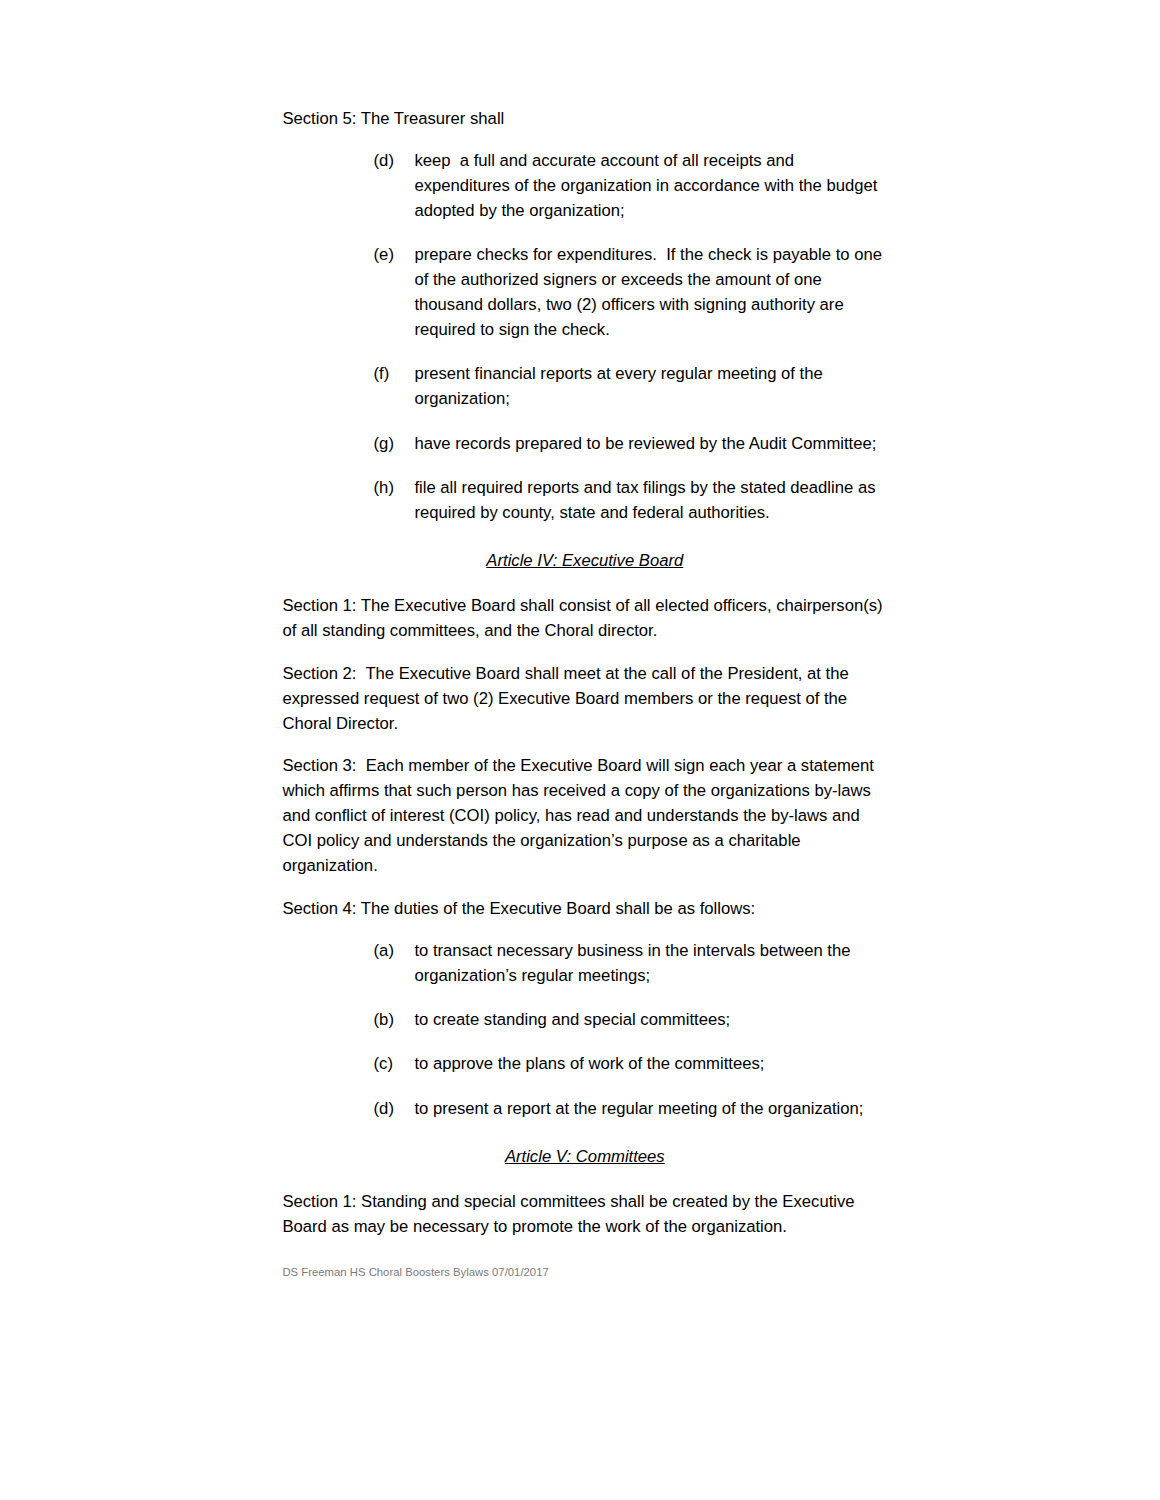Section 5: The Treasurer shall
(d) keep a full and accurate account of all receipts and expenditures of the organization in accordance with the budget adopted by the organization;
(e) prepare checks for expenditures. If the check is payable to one of the authorized signers or exceeds the amount of one thousand dollars, two (2) officers with signing authority are required to sign the check.
(f) present financial reports at every regular meeting of the organization;
(g) have records prepared to be reviewed by the Audit Committee;
(h) file all required reports and tax filings by the stated deadline as required by county, state and federal authorities.
Article IV: Executive Board
Section 1: The Executive Board shall consist of all elected officers, chairperson(s) of all standing committees, and the Choral director.
Section 2: The Executive Board shall meet at the call of the President, at the expressed request of two (2) Executive Board members or the request of the Choral Director.
Section 3: Each member of the Executive Board will sign each year a statement which affirms that such person has received a copy of the organizations by-laws and conflict of interest (COI) policy, has read and understands the by-laws and COI policy and understands the organization’s purpose as a charitable organization.
Section 4: The duties of the Executive Board shall be as follows:
(a) to transact necessary business in the intervals between the organization’s regular meetings;
(b) to create standing and special committees;
(c) to approve the plans of work of the committees;
(d) to present a report at the regular meeting of the organization;
Article V: Committees
Section 1: Standing and special committees shall be created by the Executive Board as may be necessary to promote the work of the organization.
DS Freeman HS Choral Boosters Bylaws 07/01/2017